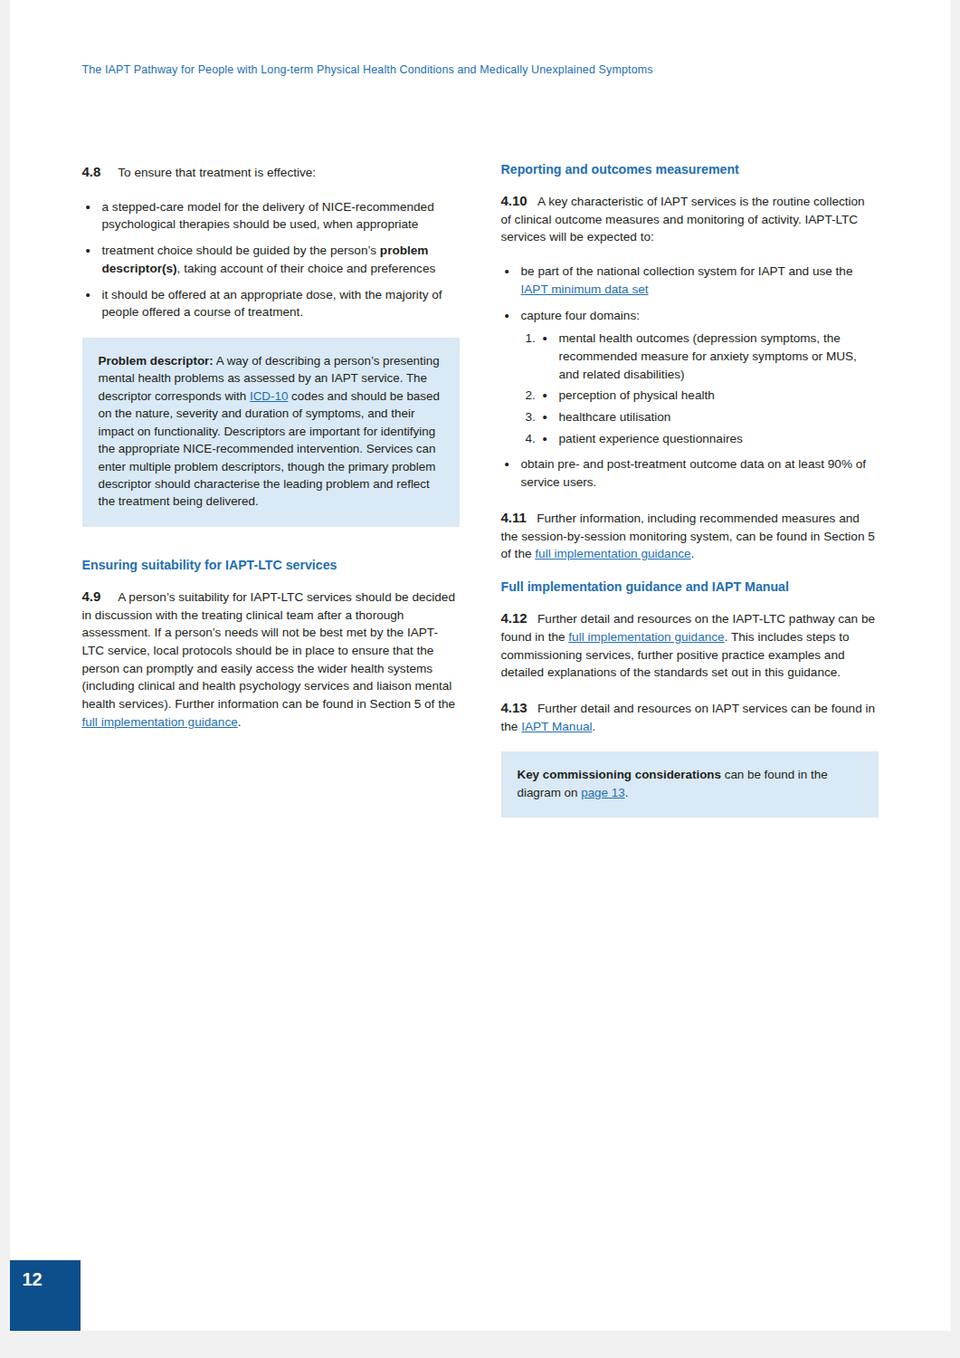The IAPT Pathway for People with Long-term Physical Health Conditions and Medically Unexplained Symptoms
4.8 To ensure that treatment is effective:
a stepped-care model for the delivery of NICE-recommended psychological therapies should be used, when appropriate
treatment choice should be guided by the person’s problem descriptor(s), taking account of their choice and preferences
it should be offered at an appropriate dose, with the majority of people offered a course of treatment.
Problem descriptor: A way of describing a person’s presenting mental health problems as assessed by an IAPT service. The descriptor corresponds with ICD-10 codes and should be based on the nature, severity and duration of symptoms, and their impact on functionality. Descriptors are important for identifying the appropriate NICE-recommended intervention. Services can enter multiple problem descriptors, though the primary problem descriptor should characterise the leading problem and reflect the treatment being delivered.
Ensuring suitability for IAPT-LTC services
4.9 A person’s suitability for IAPT-LTC services should be decided in discussion with the treating clinical team after a thorough assessment. If a person’s needs will not be best met by the IAPT-LTC service, local protocols should be in place to ensure that the person can promptly and easily access the wider health systems (including clinical and health psychology services and liaison mental health services). Further information can be found in Section 5 of the full implementation guidance.
Reporting and outcomes measurement
4.10 A key characteristic of IAPT services is the routine collection of clinical outcome measures and monitoring of activity. IAPT-LTC services will be expected to:
be part of the national collection system for IAPT and use the IAPT minimum data set
capture four domains:
mental health outcomes (depression symptoms, the recommended measure for anxiety symptoms or MUS, and related disabilities)
perception of physical health
healthcare utilisation
patient experience questionnaires
obtain pre- and post-treatment outcome data on at least 90% of service users.
4.11 Further information, including recommended measures and the session-by-session monitoring system, can be found in Section 5 of the full implementation guidance.
Full implementation guidance and IAPT Manual
4.12 Further detail and resources on the IAPT-LTC pathway can be found in the full implementation guidance. This includes steps to commissioning services, further positive practice examples and detailed explanations of the standards set out in this guidance.
4.13 Further detail and resources on IAPT services can be found in the IAPT Manual.
Key commissioning considerations can be found in the diagram on page 13.
12